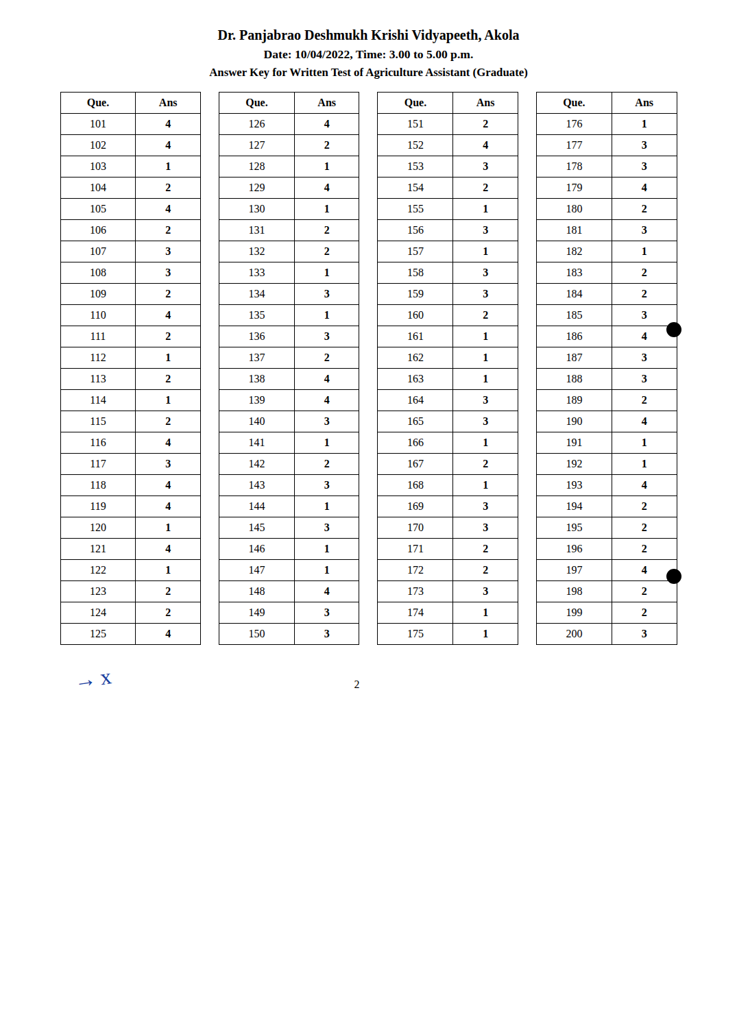Dr. Panjabrao Deshmukh Krishi Vidyapeeth, Akola
Date: 10/04/2022, Time: 3.00 to 5.00 p.m.
Answer Key for Written Test of Agriculture Assistant (Graduate)
| Que. | Ans | | Que. | Ans | | Que. | Ans | | Que. | Ans |
| --- | --- | --- | --- | --- | --- | --- | --- | --- | --- | --- |
| 101 | 4 | | 126 | 4 | | 151 | 2 | | 176 | 1 |
| 102 | 4 | | 127 | 2 | | 152 | 4 | | 177 | 3 |
| 103 | 1 | | 128 | 1 | | 153 | 3 | | 178 | 3 |
| 104 | 2 | | 129 | 4 | | 154 | 2 | | 179 | 4 |
| 105 | 4 | | 130 | 1 | | 155 | 1 | | 180 | 2 |
| 106 | 2 | | 131 | 2 | | 156 | 3 | | 181 | 3 |
| 107 | 3 | | 132 | 2 | | 157 | 1 | | 182 | 1 |
| 108 | 3 | | 133 | 1 | | 158 | 3 | | 183 | 2 |
| 109 | 2 | | 134 | 3 | | 159 | 3 | | 184 | 2 |
| 110 | 4 | | 135 | 1 | | 160 | 2 | | 185 | 3 |
| 111 | 2 | | 136 | 3 | | 161 | 1 | | 186 | 4 |
| 112 | 1 | | 137 | 2 | | 162 | 1 | | 187 | 3 |
| 113 | 2 | | 138 | 4 | | 163 | 1 | | 188 | 3 |
| 114 | 1 | | 139 | 4 | | 164 | 3 | | 189 | 2 |
| 115 | 2 | | 140 | 3 | | 165 | 3 | | 190 | 4 |
| 116 | 4 | | 141 | 1 | | 166 | 1 | | 191 | 1 |
| 117 | 3 | | 142 | 2 | | 167 | 2 | | 192 | 1 |
| 118 | 4 | | 143 | 3 | | 168 | 1 | | 193 | 4 |
| 119 | 4 | | 144 | 1 | | 169 | 3 | | 194 | 2 |
| 120 | 1 | | 145 | 3 | | 170 | 3 | | 195 | 2 |
| 121 | 4 | | 146 | 1 | | 171 | 2 | | 196 | 2 |
| 122 | 1 | | 147 | 1 | | 172 | 2 | | 197 | 4 |
| 123 | 2 | | 148 | 4 | | 173 | 3 | | 198 | 2 |
| 124 | 2 | | 149 | 3 | | 174 | 1 | | 199 | 2 |
| 125 | 4 | | 150 | 3 | | 175 | 1 | | 200 | 3 |
→ x   
2